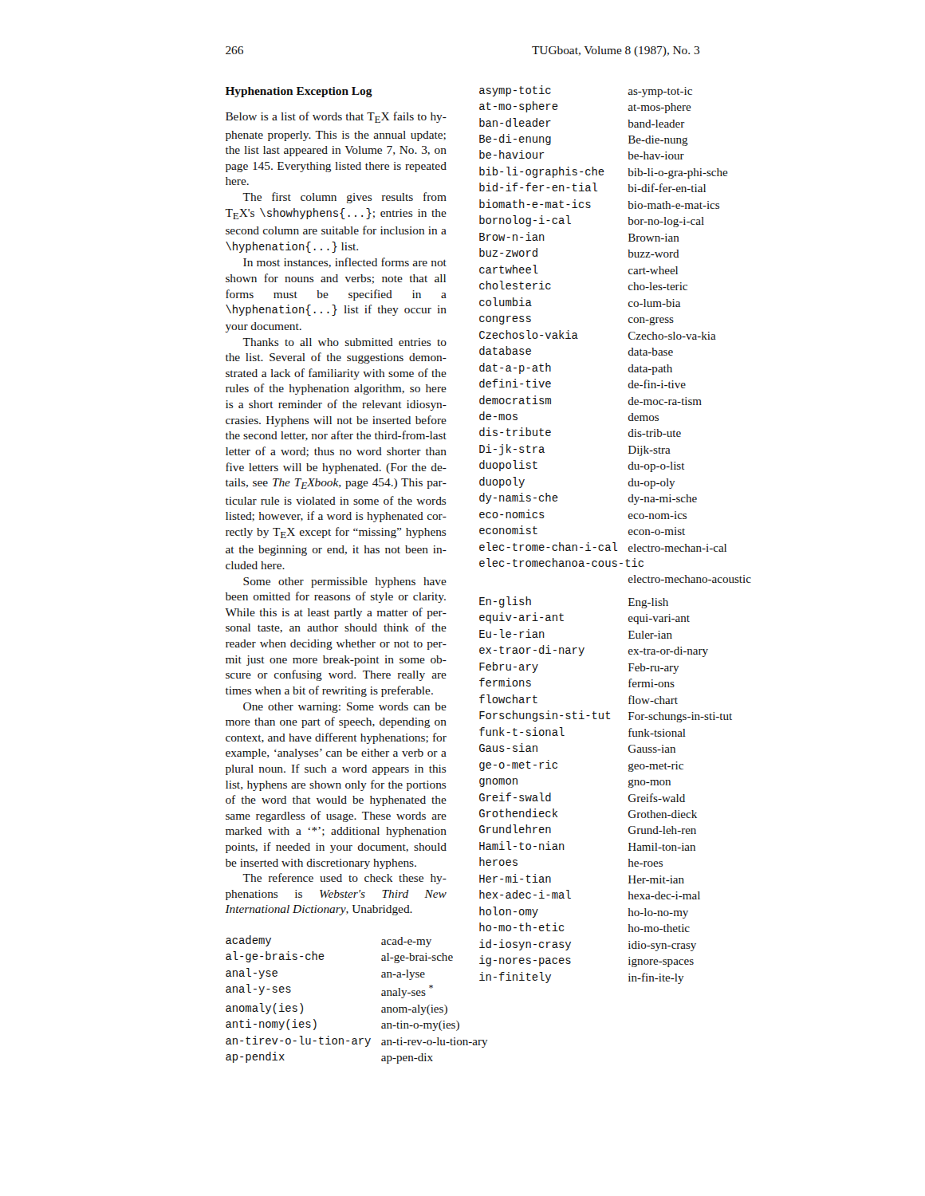266 TUGboat, Volume 8 (1987), No. 3
Hyphenation Exception Log
Below is a list of words that Te X fails to hyphenate properly. This is the annual update; the list last appeared in Volume 7, No. 3, on page 145. Everything listed there is repeated here.
The first column gives results from Te X's \showhyphens{...}; entries in the second column are suitable for inclusion in a \hyphenation{...} list.
In most instances, inflected forms are not shown for nouns and verbs; note that all forms must be specified in a \hyphenation{...} list if they occur in your document.
Thanks to all who submitted entries to the list. Several of the suggestions demonstrated a lack of familiarity with some of the rules of the hyphenation algorithm, so here is a short reminder of the relevant idiosyncrasies. Hyphens will not be inserted before the second letter, nor after the third-from-last letter of a word; thus no word shorter than five letters will be hyphenated. (For the details, see The Te Xbook, page 454.) This particular rule is violated in some of the words listed; however, if a word is hyphenated correctly by Te X except for “missing” hyphens at the beginning or end, it has not been included here.
Some other permissible hyphens have been omitted for reasons of style or clarity. While this is at least partly a matter of personal taste, an author should think of the reader when deciding whether or not to permit just one more break-point in some obscure or confusing word. There really are times when a bit of rewriting is preferable.
One other warning: Some words can be more than one part of speech, depending on context, and have different hyphenations; for example, ‘analyses’ can be either a verb or a plural noun. If such a word appears in this list, hyphens are shown only for the portions of the word that would be hyphenated the same regardless of usage. These words are marked with a ‘*’; additional hyphenation points, if needed in your document, should be inserted with discretionary hyphens.
The reference used to check these hyphenations is Webster's Third New International Dictionary, Unabridged.
| academy | acad-e-my |
| al-ge-brais-che | al-ge-brai-sche |
| anal-yse | an-a-lyse |
| anal-y-ses | analy-ses * |
| anomaly(ies) | anom-aly(ies) |
| anti-nomy(ies) | an-tin-o-my(ies) |
| an-tirev-o-lu-tion-ary | an-ti-rev-o-lu-tion-ary |
| ap-pendix | ap-pen-dix |
| asymp-totic | as-ymp-tot-ic |
| at-mo-sphere | at-mos-phere |
| ban-dleader | band-leader |
| Be-di-enung | Be-die-nung |
| be-haviour | be-hav-iour |
| bib-li-ographis-che | bib-li-o-gra-phi-sche |
| bid-if-fer-en-tial | bi-dif-fer-en-tial |
| biomath-e-mat-ics | bio-math-e-mat-ics |
| bornolog-i-cal | bor-no-log-i-cal |
| Brow-n-ian | Brown-ian |
| buz-zword | buzz-word |
| cartwheel | cart-wheel |
| cholesteric | cho-les-teric |
| columbia | co-lum-bia |
| congress | con-gress |
| Czechoslo-vakia | Czecho-slo-va-kia |
| database | data-base |
| dat-a-p-ath | data-path |
| defini-tive | de-fin-i-tive |
| democratism | de-moc-ra-tism |
| de-mos | demos |
| dis-tribute | dis-trib-ute |
| Di-jk-stra | Dijk-stra |
| duopolist | du-op-o-list |
| duopoly | du-op-oly |
| dy-namis-che | dy-na-mi-sche |
| eco-nomics | eco-nom-ics |
| economist | econ-o-mist |
| elec-trome-chan-i-cal | electro-mechan-i-cal |
| elec-tromechanoa-cous-tic |
| | electro-mechano-acoustic |
| En-glish | Eng-lish |
| equiv-ari-ant | equi-vari-ant |
| Eu-le-rian | Euler-ian |
| ex-traor-di-nary | ex-tra-or-di-nary |
| Febru-ary | Feb-ru-ary |
| fermions | fermi-ons |
| flowchart | flow-chart |
| Forschungsin-sti-tut | For-schungs-in-sti-tut |
| funk-t-sional | funk-tsional |
| Gaus-sian | Gauss-ian |
| ge-o-met-ric | geo-met-ric |
| gnomon | gno-mon |
| Greif-swald | Greifs-wald |
| Grothendieck | Grothen-dieck |
| Grundlehren | Grund-leh-ren |
| Hamil-to-nian | Hamil-ton-ian |
| heroes | he-roes |
| Her-mi-tian | Her-mit-ian |
| hex-adec-i-mal | hexa-dec-i-mal |
| holon-omy | ho-lo-no-my |
| ho-mo-th-etic | ho-mo-thetic |
| id-iosyn-crasy | idio-syn-crasy |
| ig-nores-paces | ignore-spaces |
| in-finitely | in-fin-ite-ly |